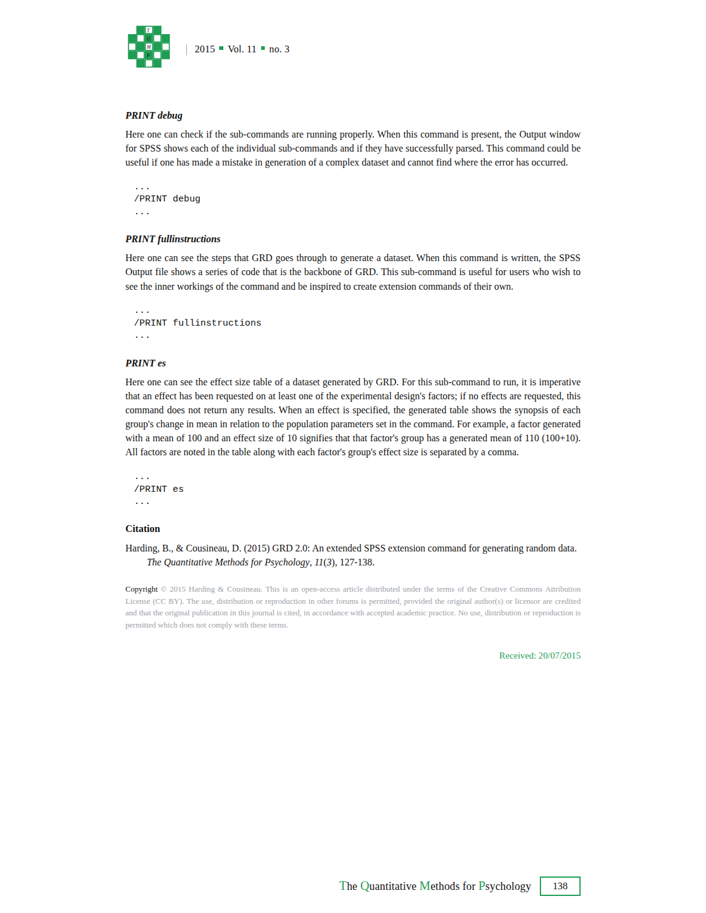T Q M P
2015 Vol. 11 no. 3
PRINT debug
Here one can check if the sub-commands are running properly. When this command is present, the Output window for SPSS shows each of the individual sub-commands and if they have successfully parsed. This command could be useful if one has made a mistake in generation of a complex dataset and cannot find where the error has occurred.
...
/PRINT debug
...
PRINT fullinstructions
Here one can see the steps that GRD goes through to generate a dataset. When this command is written, the SPSS Output file shows a series of code that is the backbone of GRD. This sub-command is useful for users who wish to see the inner workings of the command and be inspired to create extension commands of their own.
...
/PRINT fullinstructions
...
PRINT es
Here one can see the effect size table of a dataset generated by GRD. For this sub-command to run, it is imperative that an effect has been requested on at least one of the experimental design's factors; if no effects are requested, this command does not return any results. When an effect is specified, the generated table shows the synopsis of each group's change in mean in relation to the population parameters set in the command. For example, a factor generated with a mean of 100 and an effect size of 10 signifies that that factor's group has a generated mean of 110 (100+10). All factors are noted in the table along with each factor's group's effect size is separated by a comma.
...
/PRINT es
...
Citation
Harding, B., & Cousineau, D. (2015) GRD 2.0: An extended SPSS extension command for generating random data. The Quantitative Methods for Psychology, 11(3), 127-138.
Copyright © 2015 Harding & Cousineau. This is an open-access article distributed under the terms of the Creative Commons Attribution License (CC BY). The use, distribution or reproduction in other forums is permitted, provided the original author(s) or licensor are credited and that the original publication in this journal is cited, in accordance with accepted academic practice. No use, distribution or reproduction is permitted which does not comply with these terms.
Received: 20/07/2015
The Quantitative Methods for Psychology
138